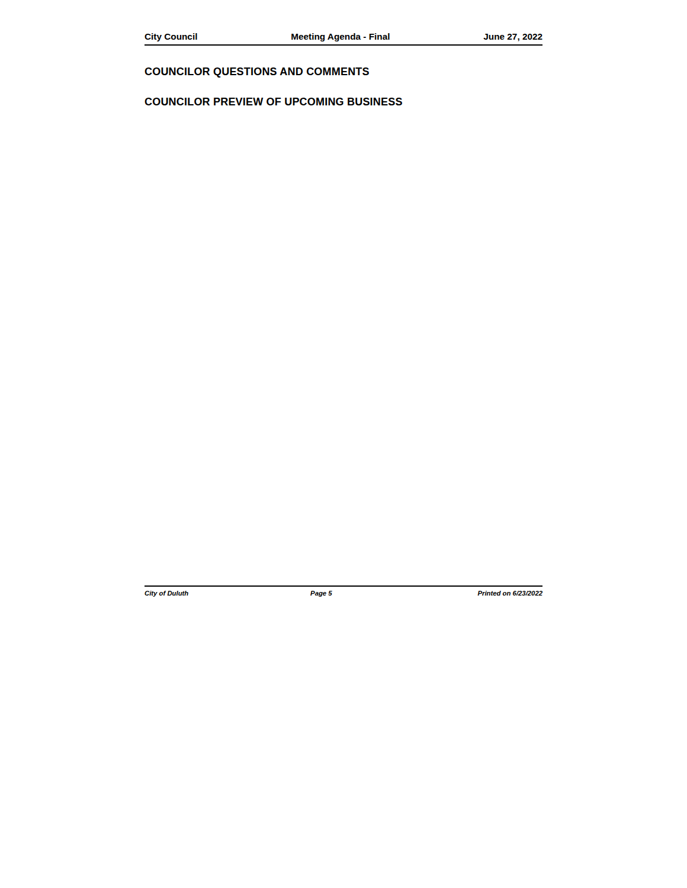City Council
Meeting Agenda - Final
June 27, 2022
COUNCILOR QUESTIONS AND COMMENTS
COUNCILOR PREVIEW OF UPCOMING BUSINESS
City of Duluth
Page 5
Printed on 6/23/2022